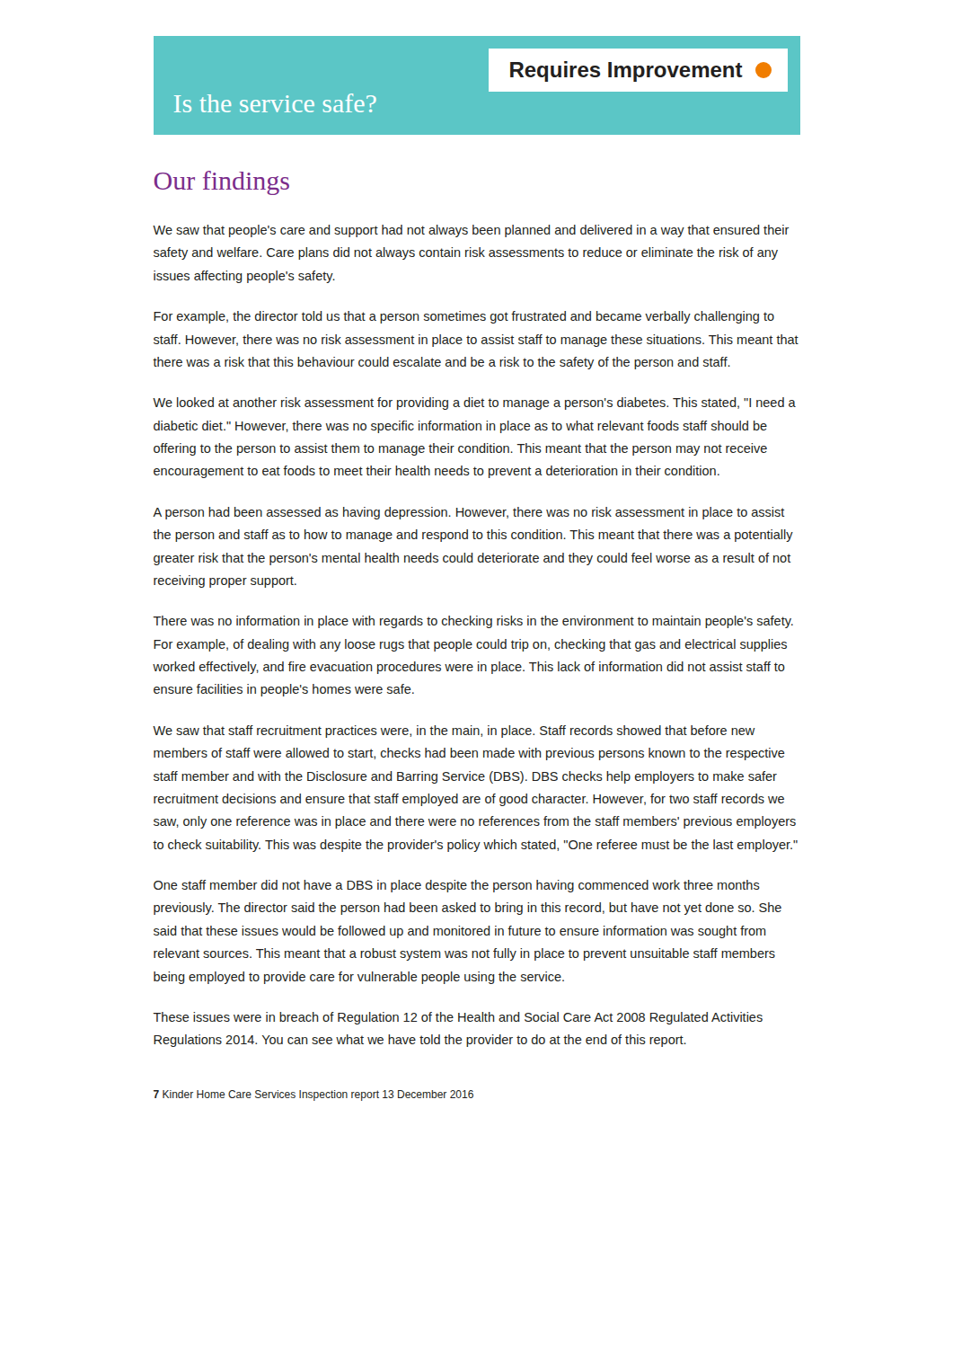Is the service safe?
Requires Improvement
Our findings
We saw that people's care and support had not always been planned and delivered in a way that ensured their safety and welfare. Care plans did not always contain risk assessments to reduce or eliminate the risk of any issues affecting people's safety.
For example, the director told us that a person sometimes got frustrated and became verbally challenging to staff. However, there was no risk assessment in place to assist staff to manage these situations. This meant that there was a risk that this behaviour could escalate and be a risk to the safety of the person and staff.
We looked at another risk assessment for providing a diet to manage a person's diabetes. This stated, "I need a diabetic diet." However, there was no specific information in place as to what relevant foods staff should be offering to the person to assist them to manage their condition. This meant that the person may not receive encouragement to eat foods to meet their health needs to prevent a deterioration in their condition.
A person had been assessed as having depression. However, there was no risk assessment in place to assist the person and staff as to how to manage and respond to this condition. This meant that there was a potentially greater risk that the person's mental health needs could deteriorate and they could feel worse as a result of not receiving proper support.
There was no information in place with regards to checking risks in the environment to maintain people's safety. For example, of dealing with any loose rugs that people could trip on, checking that gas and electrical supplies worked effectively, and fire evacuation procedures were in place. This lack of information did not assist staff to ensure facilities in people's homes were safe.
We saw that staff recruitment practices were, in the main, in place. Staff records showed that before new members of staff were allowed to start, checks had been made with previous persons known to the respective staff member and with the Disclosure and Barring Service (DBS). DBS checks help employers to make safer recruitment decisions and ensure that staff employed are of good character. However, for two staff records we saw, only one reference was in place and there were no references from the staff members' previous employers to check suitability. This was despite the provider's policy which stated, "One referee must be the last employer."
One staff member did not have a DBS in place despite the person having commenced work three months previously. The director said the person had been asked to bring in this record, but have not yet done so. She said that these issues would be followed up and monitored in future to ensure information was sought from relevant sources. This meant that a robust system was not fully in place to prevent unsuitable staff members being employed to provide care for vulnerable people using the service.
These issues were in breach of Regulation 12 of the Health and Social Care Act 2008 Regulated Activities Regulations 2014. You can see what we have told the provider to do at the end of this report.
7 Kinder Home Care Services Inspection report 13 December 2016